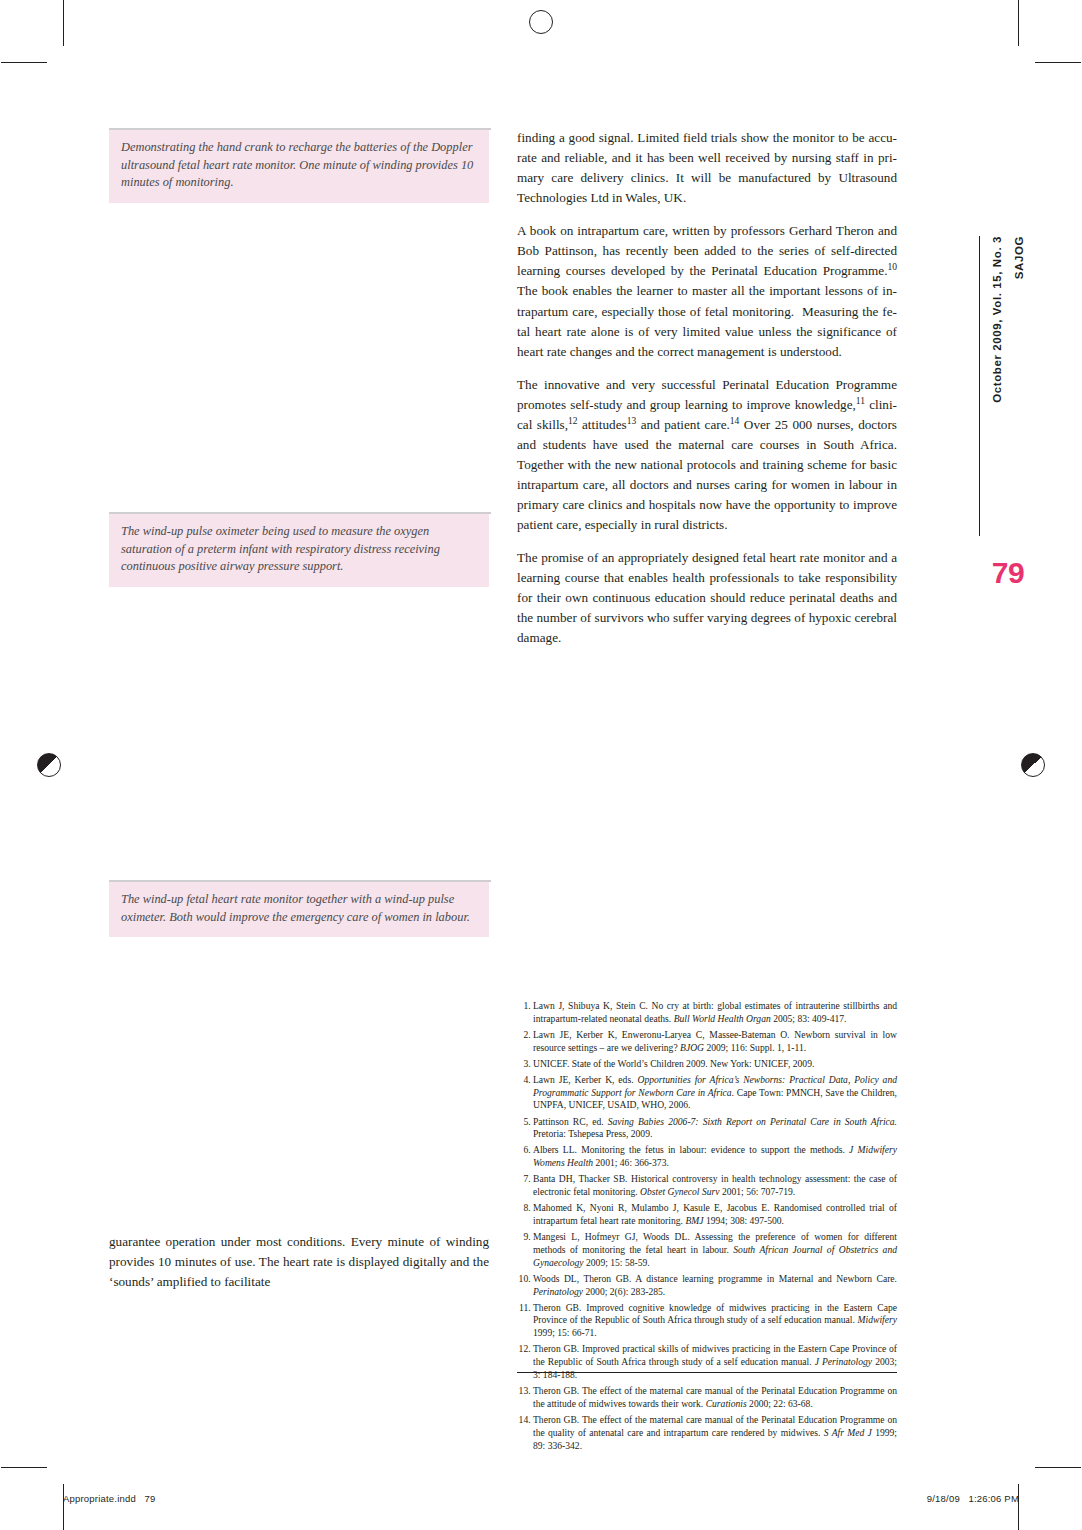Demonstrating the hand crank to recharge the batteries of the Doppler ultrasound fetal heart rate monitor. One minute of winding provides 10 minutes of monitoring.
The wind-up pulse oximeter being used to measure the oxygen saturation of a preterm infant with respiratory distress receiving continuous positive airway pressure support.
The wind-up fetal heart rate monitor together with a wind-up pulse oximeter. Both would improve the emergency care of women in labour.
guarantee operation under most conditions. Every minute of winding provides 10 minutes of use. The heart rate is displayed digitally and the ‘sounds’ amplified to facilitate
finding a good signal. Limited field trials show the monitor to be accurate and reliable, and it has been well received by nursing staff in primary care delivery clinics. It will be manufactured by Ultrasound Technologies Ltd in Wales, UK.
A book on intrapartum care, written by professors Gerhard Theron and Bob Pattinson, has recently been added to the series of self-directed learning courses developed by the Perinatal Education Programme.10 The book enables the learner to master all the important lessons of intrapartum care, especially those of fetal monitoring. Measuring the fetal heart rate alone is of very limited value unless the significance of heart rate changes and the correct management is understood.
The innovative and very successful Perinatal Education Programme promotes self-study and group learning to improve knowledge,11 clinical skills,12 attitudes13 and patient care.14 Over 25 000 nurses, doctors and students have used the maternal care courses in South Africa. Together with the new national protocols and training scheme for basic intrapartum care, all doctors and nurses caring for women in labour in primary care clinics and hospitals now have the opportunity to improve patient care, especially in rural districts.
The promise of an appropriately designed fetal heart rate monitor and a learning course that enables health professionals to take responsibility for their own continuous education should reduce perinatal deaths and the number of survivors who suffer varying degrees of hypoxic cerebral damage.
SAJOG October 2009, Vol. 15, No. 3
79
Lawn J, Shibuya K, Stein C. No cry at birth: global estimates of intrauterine stillbirths and intrapartum-related neonatal deaths. Bull World Health Organ 2005; 83: 409-417.
Lawn JE, Kerber K, Enweronu-Laryea C, Massee-Bateman O. Newborn survival in low resource settings – are we delivering? BJOG 2009; 116: Suppl. 1, 1-11.
UNICEF. State of the World’s Children 2009. New York: UNICEF, 2009.
Lawn JE, Kerber K, eds. Opportunities for Africa’s Newborns: Practical Data, Policy and Programmatic Support for Newborn Care in Africa. Cape Town: PMNCH, Save the Children, UNPFA, UNICEF, USAID, WHO, 2006.
Pattinson RC, ed. Saving Babies 2006-7: Sixth Report on Perinatal Care in South Africa. Pretoria: Tshepesa Press, 2009.
Albers LL. Monitoring the fetus in labour: evidence to support the methods. J Midwifery Womens Health 2001; 46: 366-373.
Banta DH, Thacker SB. Historical controversy in health technology assessment: the case of electronic fetal monitoring. Obstet Gynecol Surv 2001; 56: 707-719.
Mahomed K, Nyoni R, Mulambo J, Kasule E, Jacobus E. Randomised controlled trial of intrapartum fetal heart rate monitoring. BMJ 1994; 308: 497-500.
Mangesi L, Hofmeyr GJ, Woods DL. Assessing the preference of women for different methods of monitoring the fetal heart in labour. South African Journal of Obstetrics and Gynaecology 2009; 15: 58-59.
Woods DL, Theron GB. A distance learning programme in Maternal and Newborn Care. Perinatology 2000; 2(6): 283-285.
Theron GB. Improved cognitive knowledge of midwives practicing in the Eastern Cape Province of the Republic of South Africa through study of a self education manual. Midwifery 1999; 15: 66-71.
Theron GB. Improved practical skills of midwives practicing in the Eastern Cape Province of the Republic of South Africa through study of a self education manual. J Perinatology 2003; 3: 184-188.
Theron GB. The effect of the maternal care manual of the Perinatal Education Programme on the attitude of midwives towards their work. Curationis 2000; 22: 63-68.
Theron GB. The effect of the maternal care manual of the Perinatal Education Programme on the quality of antenatal care and intrapartum care rendered by midwives. S Afr Med J 1999; 89: 336-342.
Appropriate.indd 79
9/18/09 1:26:06 PM